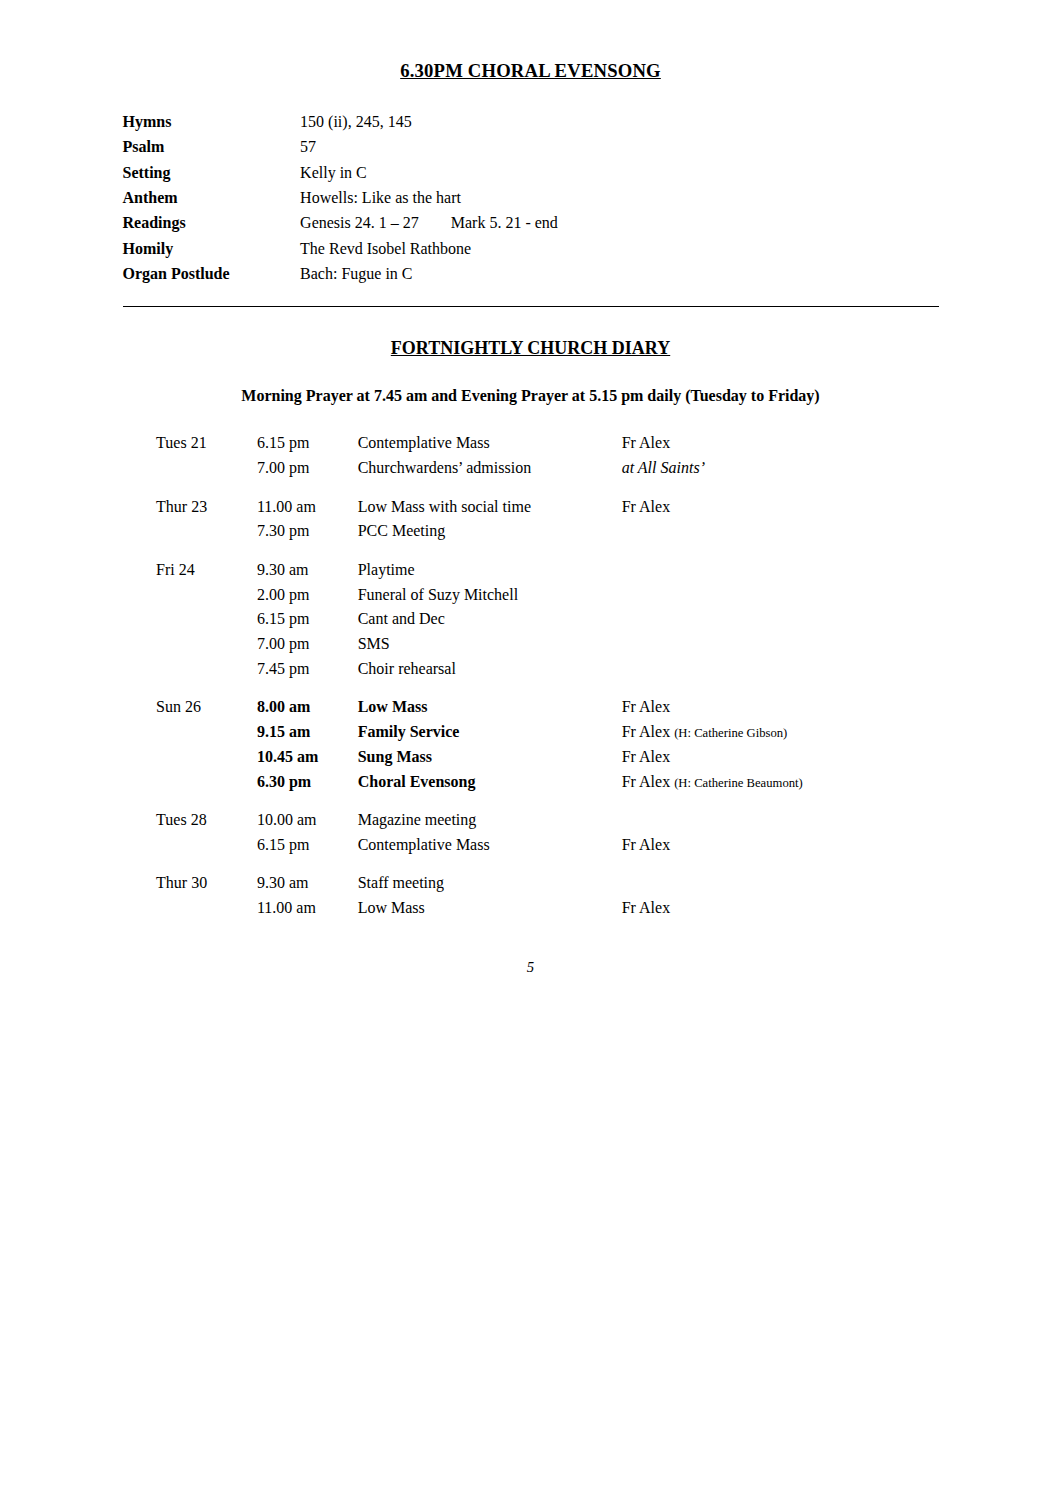6.30PM CHORAL EVENSONG
| Hymns | 150 (ii), 245, 145 |
| Psalm | 57 |
| Setting | Kelly in C |
| Anthem | Howells: Like as the hart |
| Readings | Genesis 24. 1 – 27 Mark 5. 21 - end |
| Homily | The Revd Isobel Rathbone |
| Organ Postlude | Bach: Fugue in C |
FORTNIGHTLY CHURCH DIARY
Morning Prayer at 7.45 am and Evening Prayer at 5.15 pm daily (Tuesday to Friday)
| Tues 21 | 6.15 pm | Contemplative Mass | Fr Alex |
| | 7.00 pm | Churchwardens’ admission | at All Saints’ |
| Thur 23 | 11.00 am | Low Mass with social time | Fr Alex |
| | 7.30 pm | PCC Meeting | |
| Fri 24 | 9.30 am | Playtime | |
| | 2.00 pm | Funeral of Suzy Mitchell | |
| | 6.15 pm | Cant and Dec | |
| | 7.00 pm | SMS | |
| | 7.45 pm | Choir rehearsal | |
| Sun 26 | 8.00 am | Low Mass | Fr Alex |
| | 9.15 am | Family Service | Fr Alex (H: Catherine Gibson) |
| | 10.45 am | Sung Mass | Fr Alex |
| | 6.30 pm | Choral Evensong | Fr Alex (H: Catherine Beaumont) |
| Tues 28 | 10.00 am | Magazine meeting | |
| | 6.15 pm | Contemplative Mass | Fr Alex |
| Thur 30 | 9.30 am | Staff meeting | |
| | 11.00 am | Low Mass | Fr Alex |
5